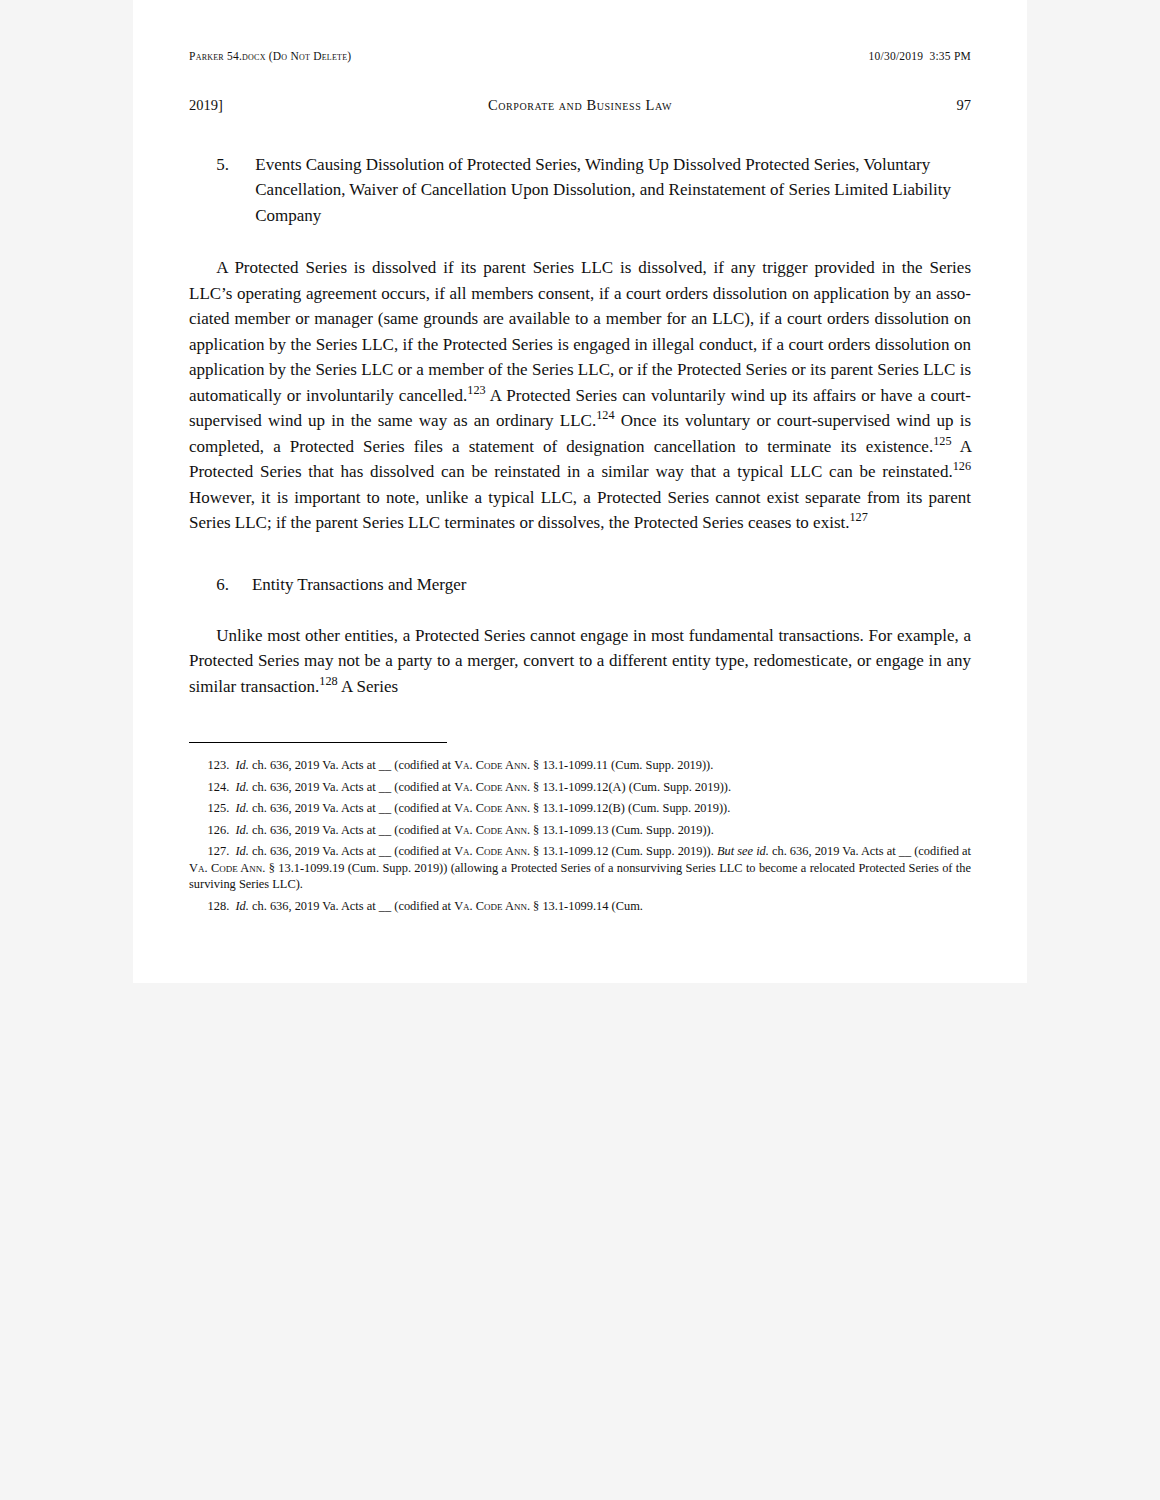Parker 54.docx (Do Not Delete) 10/30/2019 3:35 PM
2019] Corporate and Business Law 97
5. Events Causing Dissolution of Protected Series, Winding Up Dissolved Protected Series, Voluntary Cancellation, Waiver of Cancellation Upon Dissolution, and Reinstatement of Series Limited Liability Company
A Protected Series is dissolved if its parent Series LLC is dissolved, if any trigger provided in the Series LLC’s operating agreement occurs, if all members consent, if a court orders dissolution on application by an associated member or manager (same grounds are available to a member for an LLC), if a court orders dissolution on application by the Series LLC, if the Protected Series is engaged in illegal conduct, if a court orders dissolution on application by the Series LLC or a member of the Series LLC, or if the Protected Series or its parent Series LLC is automatically or involuntarily cancelled.123 A Protected Series can voluntarily wind up its affairs or have a court-supervised wind up in the same way as an ordinary LLC.124 Once its voluntary or court-supervised wind up is completed, a Protected Series files a statement of designation cancellation to terminate its existence.125 A Protected Series that has dissolved can be reinstated in a similar way that a typical LLC can be reinstated.126 However, it is important to note, unlike a typical LLC, a Protected Series cannot exist separate from its parent Series LLC; if the parent Series LLC terminates or dissolves, the Protected Series ceases to exist.127
6. Entity Transactions and Merger
Unlike most other entities, a Protected Series cannot engage in most fundamental transactions. For example, a Protected Series may not be a party to a merger, convert to a different entity type, redomesticate, or engage in any similar transaction.128 A Series
Id. ch. 636, 2019 Va. Acts at __ (codified at Va. Code Ann. § 13.1-1099.11 (Cum. Supp. 2019)).
Id. ch. 636, 2019 Va. Acts at __ (codified at Va. Code Ann. § 13.1-1099.12(A) (Cum. Supp. 2019)).
Id. ch. 636, 2019 Va. Acts at __ (codified at Va. Code Ann. § 13.1-1099.12(B) (Cum. Supp. 2019)).
Id. ch. 636, 2019 Va. Acts at __ (codified at Va. Code Ann. § 13.1-1099.13 (Cum. Supp. 2019)).
Id. ch. 636, 2019 Va. Acts at __ (codified at Va. Code Ann. § 13.1-1099.12 (Cum. Supp. 2019)). But see id. ch. 636, 2019 Va. Acts at __ (codified at Va. Code Ann. § 13.1-1099.19 (Cum. Supp. 2019)) (allowing a Protected Series of a nonsurviving Series LLC to become a relocated Protected Series of the surviving Series LLC).
Id. ch. 636, 2019 Va. Acts at __ (codified at Va. Code Ann. § 13.1-1099.14 (Cum.